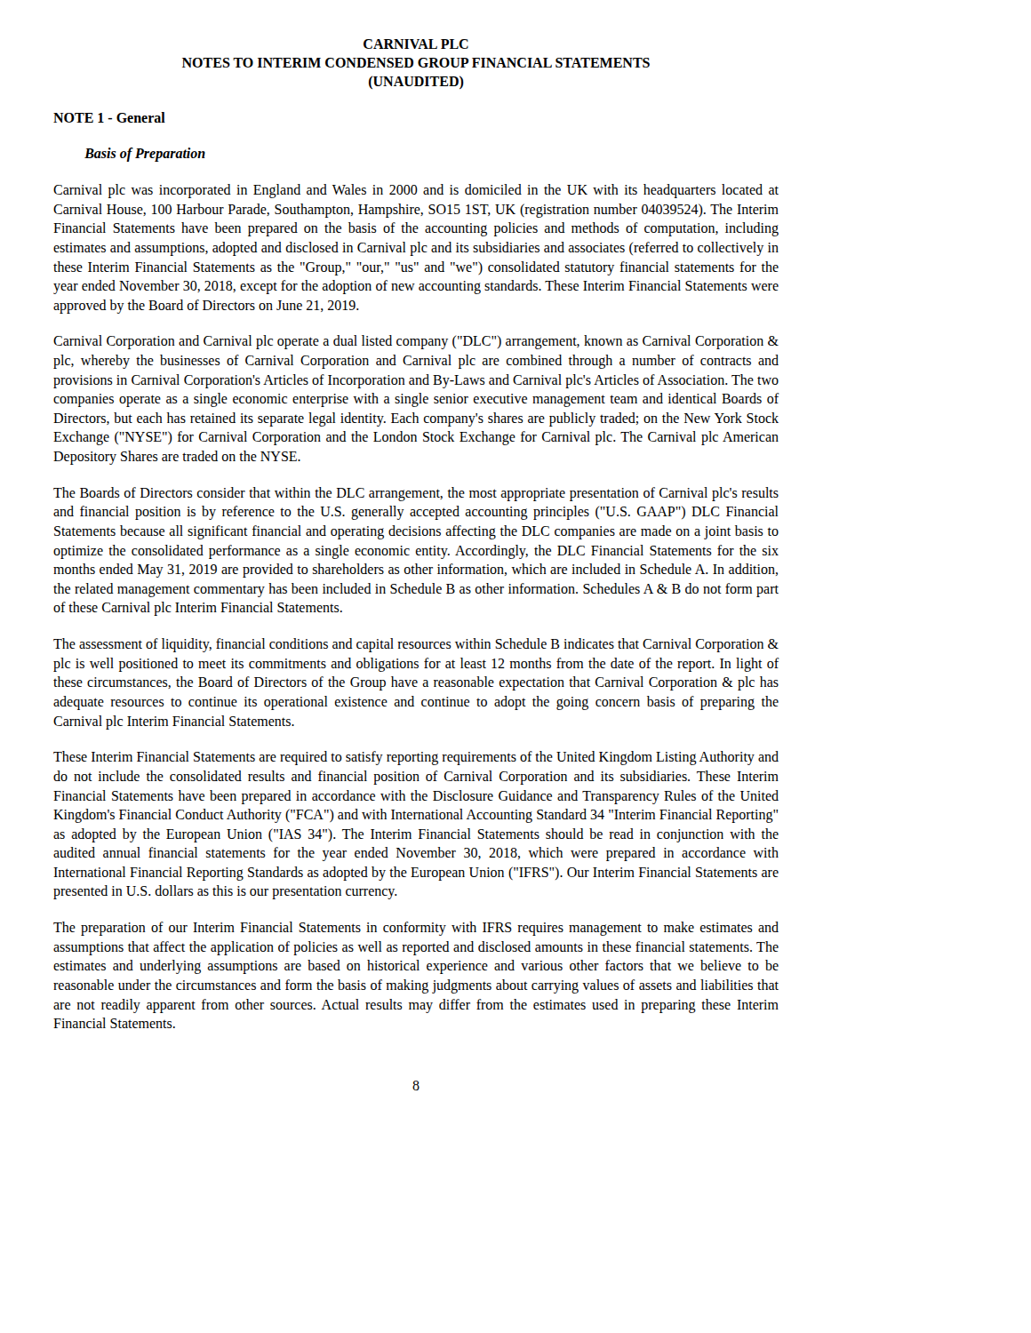CARNIVAL PLC
NOTES TO INTERIM CONDENSED GROUP FINANCIAL STATEMENTS
(UNAUDITED)
NOTE 1 - General
Basis of Preparation
Carnival plc was incorporated in England and Wales in 2000 and is domiciled in the UK with its headquarters located at Carnival House, 100 Harbour Parade, Southampton, Hampshire, SO15 1ST, UK (registration number 04039524). The Interim Financial Statements have been prepared on the basis of the accounting policies and methods of computation, including estimates and assumptions, adopted and disclosed in Carnival plc and its subsidiaries and associates (referred to collectively in these Interim Financial Statements as the "Group," "our," "us" and "we") consolidated statutory financial statements for the year ended November 30, 2018, except for the adoption of new accounting standards. These Interim Financial Statements were approved by the Board of Directors on June 21, 2019.
Carnival Corporation and Carnival plc operate a dual listed company ("DLC") arrangement, known as Carnival Corporation & plc, whereby the businesses of Carnival Corporation and Carnival plc are combined through a number of contracts and provisions in Carnival Corporation's Articles of Incorporation and By-Laws and Carnival plc's Articles of Association. The two companies operate as a single economic enterprise with a single senior executive management team and identical Boards of Directors, but each has retained its separate legal identity. Each company's shares are publicly traded; on the New York Stock Exchange ("NYSE") for Carnival Corporation and the London Stock Exchange for Carnival plc. The Carnival plc American Depository Shares are traded on the NYSE.
The Boards of Directors consider that within the DLC arrangement, the most appropriate presentation of Carnival plc's results and financial position is by reference to the U.S. generally accepted accounting principles ("U.S. GAAP") DLC Financial Statements because all significant financial and operating decisions affecting the DLC companies are made on a joint basis to optimize the consolidated performance as a single economic entity. Accordingly, the DLC Financial Statements for the six months ended May 31, 2019 are provided to shareholders as other information, which are included in Schedule A. In addition, the related management commentary has been included in Schedule B as other information. Schedules A & B do not form part of these Carnival plc Interim Financial Statements.
The assessment of liquidity, financial conditions and capital resources within Schedule B indicates that Carnival Corporation & plc is well positioned to meet its commitments and obligations for at least 12 months from the date of the report. In light of these circumstances, the Board of Directors of the Group have a reasonable expectation that Carnival Corporation & plc has adequate resources to continue its operational existence and continue to adopt the going concern basis of preparing the Carnival plc Interim Financial Statements.
These Interim Financial Statements are required to satisfy reporting requirements of the United Kingdom Listing Authority and do not include the consolidated results and financial position of Carnival Corporation and its subsidiaries. These Interim Financial Statements have been prepared in accordance with the Disclosure Guidance and Transparency Rules of the United Kingdom's Financial Conduct Authority ("FCA") and with International Accounting Standard 34 "Interim Financial Reporting" as adopted by the European Union ("IAS 34"). The Interim Financial Statements should be read in conjunction with the audited annual financial statements for the year ended November 30, 2018, which were prepared in accordance with International Financial Reporting Standards as adopted by the European Union ("IFRS"). Our Interim Financial Statements are presented in U.S. dollars as this is our presentation currency.
The preparation of our Interim Financial Statements in conformity with IFRS requires management to make estimates and assumptions that affect the application of policies as well as reported and disclosed amounts in these financial statements. The estimates and underlying assumptions are based on historical experience and various other factors that we believe to be reasonable under the circumstances and form the basis of making judgments about carrying values of assets and liabilities that are not readily apparent from other sources. Actual results may differ from the estimates used in preparing these Interim Financial Statements.
8